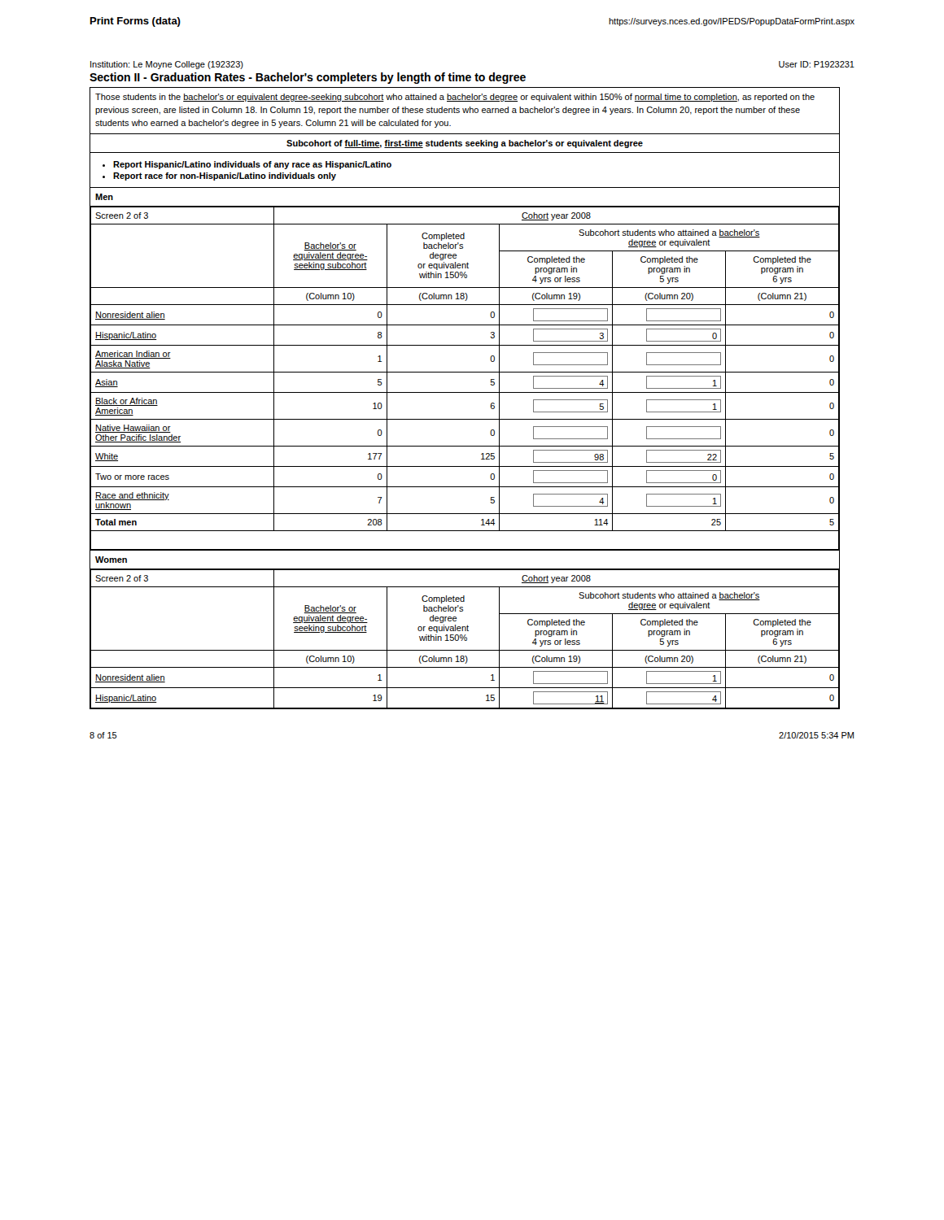Print Forms (data)
https://surveys.nces.ed.gov/IPEDS/PopupDataFormPrint.aspx
Institution: Le Moyne College (192323)
User ID: P1923231
Section II - Graduation Rates - Bachelor's completers by length of time to degree
Those students in the bachelor's or equivalent degree-seeking subcohort who attained a bachelor's degree or equivalent within 150% of normal time to completion, as reported on the previous screen, are listed in Column 18. In Column 19, report the number of these students who earned a bachelor's degree in 4 years. In Column 20, report the number of these students who earned a bachelor's degree in 5 years. Column 21 will be calculated for you.
Subcohort of full-time, first-time students seeking a bachelor's or equivalent degree
Report Hispanic/Latino individuals of any race as Hispanic/Latino
Report race for non-Hispanic/Latino individuals only
Men
| Screen 2 of 3 | Cohort year 2008 |
| | Bachelor's or equivalent degree- seeking subcohort | Completed bachelor's degree or equivalent within 150% | Subcohort students who attained a bachelor's degree or equivalent |
| Completed the program in 4 yrs or less | Completed the program in 5 yrs | Completed the program in 6 yrs |
| | (Column 10) | (Column 18) | (Column 19) | (Column 20) | (Column 21) |
| Nonresident alien | 0 | 0 | | | 0 |
| Hispanic/Latino | 8 | 3 | 3 | 0 | 0 |
| American Indian or Alaska Native | 1 | 0 | | | 0 |
| Asian | 5 | 5 | 4 | 1 | 0 |
| Black or African American | 10 | 6 | 5 | 1 | 0 |
| Native Hawaiian or Other Pacific Islander | 0 | 0 | | | 0 |
| White | 177 | 125 | 98 | 22 | 5 |
| Two or more races | 0 | 0 | | 0 | 0 |
| Race and ethnicity unknown | 7 | 5 | 4 | 1 | 0 |
| Total men | 208 | 144 | 114 | 25 | 5 |
Women
| Screen 2 of 3 | Cohort year 2008 |
| | Bachelor's or equivalent degree- seeking subcohort | Completed bachelor's degree or equivalent within 150% | Subcohort students who attained a bachelor's degree or equivalent |
| Completed the program in 4 yrs or less | Completed the program in 5 yrs | Completed the program in 6 yrs |
| | (Column 10) | (Column 18) | (Column 19) | (Column 20) | (Column 21) |
| Nonresident alien | 1 | 1 | | 1 | 0 |
| Hispanic/Latino | 19 | 15 | 11 | 4 | 0 |
8 of 15
2/10/2015 5:34 PM